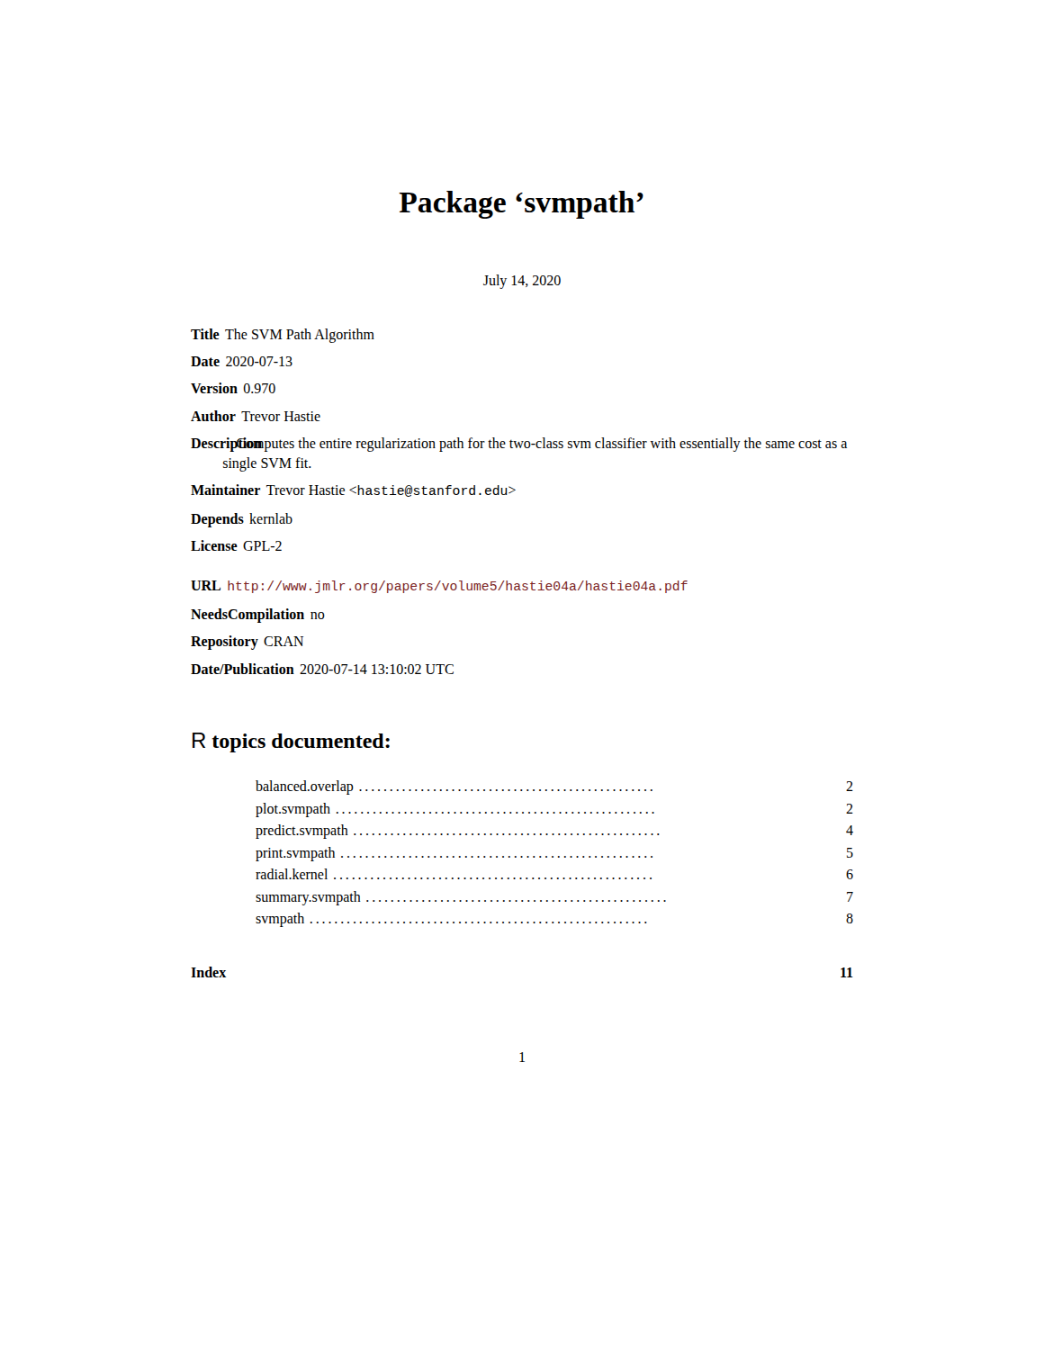Package ‘svmpath’
July 14, 2020
Title
The SVM Path Algorithm
Date
2020-07-13
Version
0.970
Author
Trevor Hastie
Description
Computes the entire regularization path for the two-class svm classifier with essentially the same cost as a single SVM fit.
Maintainer
Trevor Hastie <hastie@stanford.edu>
Depends
kernlab
License
GPL-2
URL
http://www.jmlr.org/papers/volume5/hastie04a/hastie04a.pdf
NeedsCompilation
no
Repository
CRAN
Date/Publication
2020-07-14 13:10:02 UTC
R topics documented:
balanced.overlap................................................ 2
plot.svmpath.................................................... 2
predict.svmpath.................................................. 4
print.svmpath................................................... 5
radial.kernel.................................................... 6
summary.svmpath................................................. 7
svmpath....................................................... 8
Index 11
1